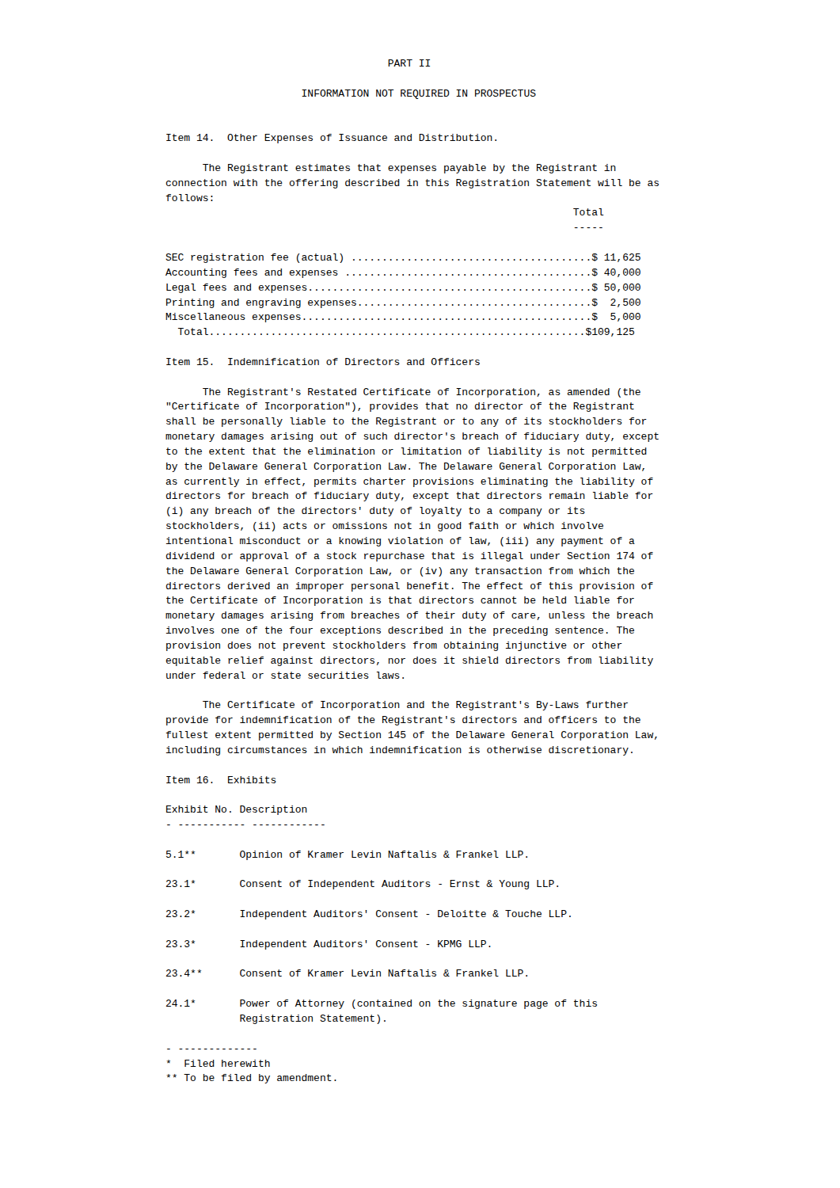PART II

                      INFORMATION NOT REQUIRED IN PROSPECTUS


Item 14.  Other Expenses of Issuance and Distribution.

      The Registrant estimates that expenses payable by the Registrant in
connection with the offering described in this Registration Statement will be as
follows:
                                                                  Total
                                                                  -----

SEC registration fee (actual) .......................................$ 11,625
Accounting fees and expenses ........................................$ 40,000
Legal fees and expenses..............................................$ 50,000
Printing and engraving expenses......................................$  2,500
Miscellaneous expenses...............................................$  5,000
  Total.............................................................$109,125

Item 15.  Indemnification of Directors and Officers

      The Registrant's Restated Certificate of Incorporation, as amended (the
"Certificate of Incorporation"), provides that no director of the Registrant
shall be personally liable to the Registrant or to any of its stockholders for
monetary damages arising out of such director's breach of fiduciary duty, except
to the extent that the elimination or limitation of liability is not permitted
by the Delaware General Corporation Law. The Delaware General Corporation Law,
as currently in effect, permits charter provisions eliminating the liability of
directors for breach of fiduciary duty, except that directors remain liable for
(i) any breach of the directors' duty of loyalty to a company or its
stockholders, (ii) acts or omissions not in good faith or which involve
intentional misconduct or a knowing violation of law, (iii) any payment of a
dividend or approval of a stock repurchase that is illegal under Section 174 of
the Delaware General Corporation Law, or (iv) any transaction from which the
directors derived an improper personal benefit. The effect of this provision of
the Certificate of Incorporation is that directors cannot be held liable for
monetary damages arising from breaches of their duty of care, unless the breach
involves one of the four exceptions described in the preceding sentence. The
provision does not prevent stockholders from obtaining injunctive or other
equitable relief against directors, nor does it shield directors from liability
under federal or state securities laws.

      The Certificate of Incorporation and the Registrant's By-Laws further
provide for indemnification of the Registrant's directors and officers to the
fullest extent permitted by Section 145 of the Delaware General Corporation Law,
including circumstances in which indemnification is otherwise discretionary.

Item 16.  Exhibits

Exhibit No. Description
- ----------- ------------

5.1**       Opinion of Kramer Levin Naftalis & Frankel LLP.

23.1*       Consent of Independent Auditors - Ernst & Young LLP.

23.2*       Independent Auditors' Consent - Deloitte & Touche LLP.

23.3*       Independent Auditors' Consent - KPMG LLP.

23.4**      Consent of Kramer Levin Naftalis & Frankel LLP.

24.1*       Power of Attorney (contained on the signature page of this
            Registration Statement).

- -------------
*  Filed herewith
** To be filed by amendment.